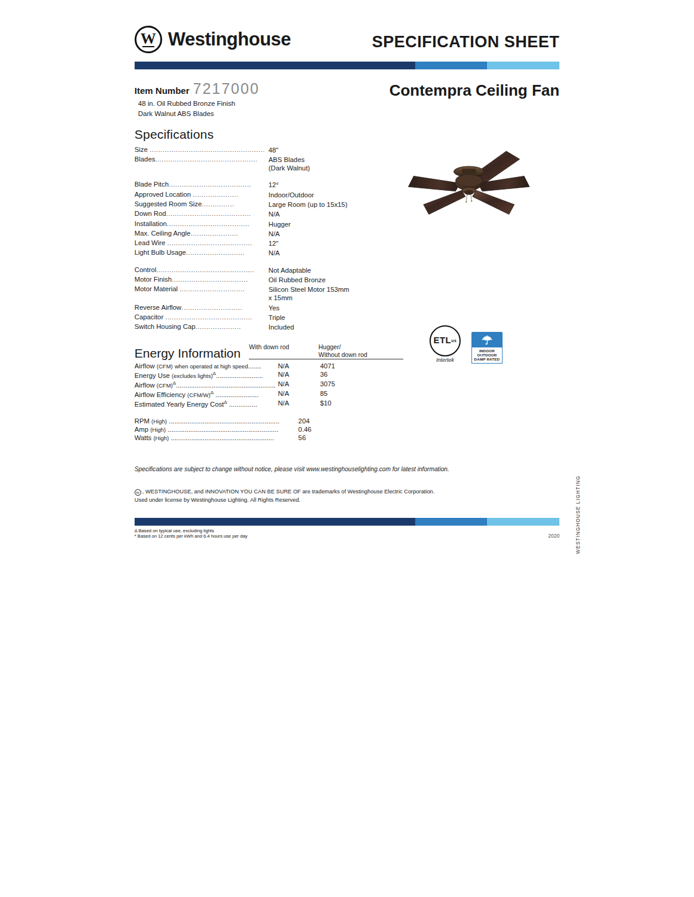W
Westinghouse
SPECIFICATION SHEET
Item Number 7217000
48 in. Oil Rubbed Bronze Finish
Dark Walnut ABS Blades
Contempra Ceiling Fan
Specifications
| Size ..................................................... | 48" |
| Blades ............................................... | ABS Blades (Dark Walnut) |
| Blade Pitch ...................................... | 12° |
| Approved Location ..................... | Indoor/Outdoor |
| Suggested Room Size ............... | Large Room (up to 15x15) |
| Down Rod ....................................... | N/A |
| Installation ...................................... | Hugger |
| Max. Ceiling Angle ...................... | N/A |
| Lead Wire ....................................... | 12" |
| Light Bulb Usage ........................... | N/A |
| Control ............................................. | Not Adaptable |
| Motor Finish ................................... | Oil Rubbed Bronze |
| Motor Material .............................. | Silicon Steel Motor 153mm x 15mm |
| Reverse Airflow ............................ | Yes |
| Capacitor ........................................ | Triple |
| Switch Housing Cap ..................... | Included |
Energy Information
With down rod
Hugger/Without down rod
| Airflow (CFM) when operated at high speed ....... | N/A | 4071 |
| Energy Use (excludes lights) Δ ......................... | N/A | 36 |
| Airflow (CFM) Δ ..................................................... | N/A | 3075 |
| Airflow Efficiency (CFM/W) Δ ....................... | N/A | 85 |
| Estimated Yearly Energy Cost Δ ............... | N/A | $10 |
| RPM (High) ........................................................... | 204 |
| Amp (High) ........................................................... | 0.46 |
| Watts (High) ....................................................... | 56 |
ETLus
Intertek
☂
INDOOR
OUTDOOR
DAMP RATED
Specifications are subject to change without notice, please visit www.westinghouselighting.com for latest information.
W, WESTINGHOUSE, and INNOVATION YOU CAN BE SURE OF are trademarks of Westinghouse Electric Corporation.
Used under license by Westinghouse Lighting. All Rights Reserved.
Δ Based on typical use, excluding lights
* Based on 12 cents per kWh and 6.4 hours use per day
2020
WESTINGHOUSE LIGHTING